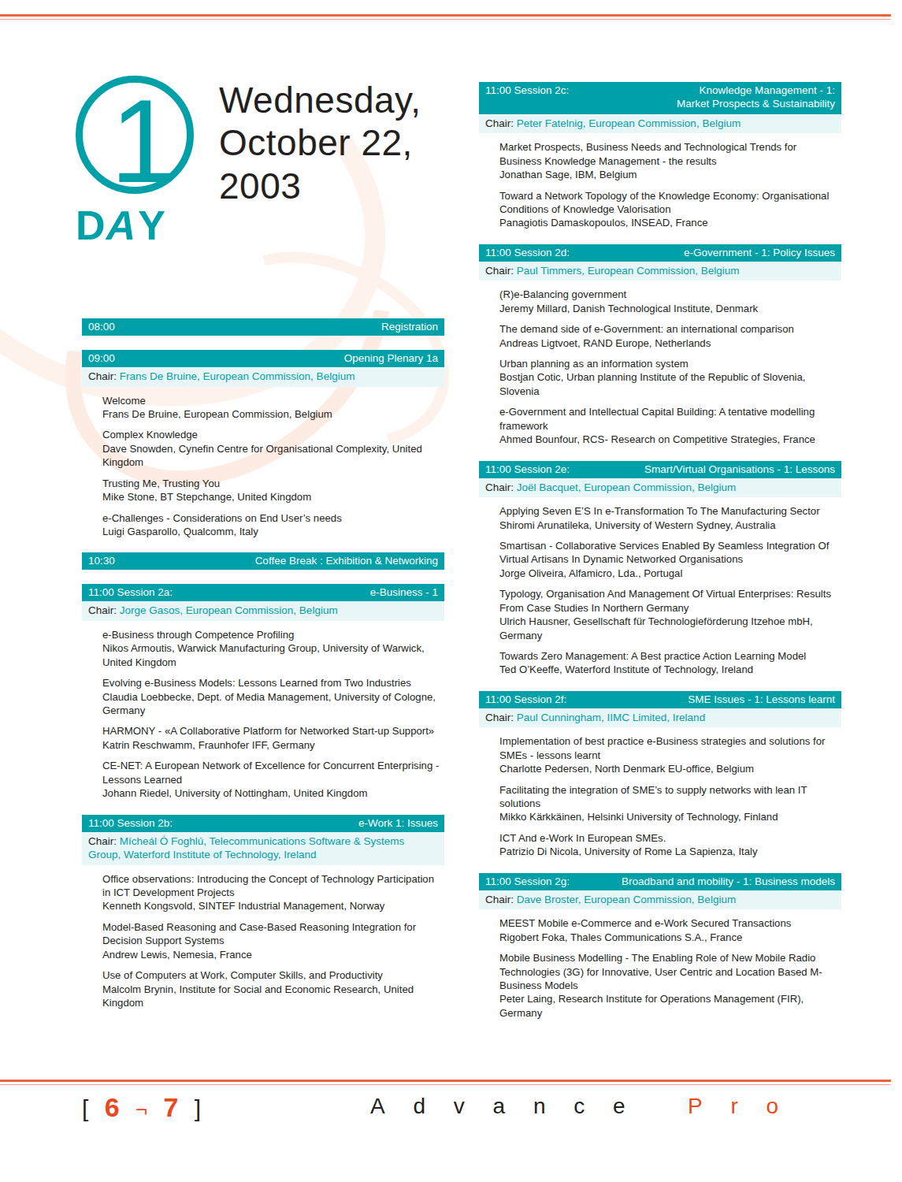1
DAY
Wednesday,
October 22,
2003
08:00 Registration
09:00 Opening Plenary 1a
Chair: Frans De Bruine, European Commission, Belgium
Welcome Frans De Bruine, European Commission, Belgium
Complex Knowledge Dave Snowden, Cynefin Centre for Organisational Complexity, United Kingdom
Trusting Me, Trusting You Mike Stone, BT Stepchange, United Kingdom
e-Challenges - Considerations on End User’s needs Luigi Gasparollo, Qualcomm, Italy
10:30 Coffee Break : Exhibition & Networking
11:00 Session 2a: e-Business - 1
Chair: Jorge Gasos, European Commission, Belgium
e-Business through Competence Profiling Nikos Armoutis, Warwick Manufacturing Group, University of Warwick, United Kingdom
Evolving e-Business Models: Lessons Learned from Two Industries Claudia Loebbecke, Dept. of Media Management, University of Cologne, Germany
HARMONY - «A Collaborative Platform for Networked Start-up Support»Katrin Reschwamm, Fraunhofer IFF, Germany
CE-NET: A European Network of Excellence for Concurrent Enterprising - Lessons Learned Johann Riedel, University of Nottingham, United Kingdom
11:00 Session 2b: e-Work 1: Issues
Chair: Mícheál Ó Foghlú, Telecommunications Software & Systems Group, Waterford Institute of Technology, Ireland
Office observations: Introducing the Concept of Technology Participation in ICT Development Projects Kenneth Kongsvold, SINTEF Industrial Management, Norway
Model-Based Reasoning and Case-Based Reasoning Integration for Decision Support Systems Andrew Lewis, Nemesia, France
Use of Computers at Work, Computer Skills, and Productivity Malcolm Brynin, Institute for Social and Economic Research, United Kingdom
11:00 Session 2c: Knowledge Management - 1:
Market Prospects & Sustainability
Chair: Peter Fatelnig, European Commission, Belgium
Market Prospects, Business Needs and Technological Trends for Business Knowledge Management - the results Jonathan Sage, IBM, Belgium
Toward a Network Topology of the Knowledge Economy: Organisational Conditions of Knowledge Valorisation Panagiotis Damaskopoulos, INSEAD, France
11:00 Session 2d: e-Government - 1: Policy Issues
Chair: Paul Timmers, European Commission, Belgium
(R)e-Balancing government Jeremy Millard, Danish Technological Institute, Denmark
The demand side of e-Government: an international comparison Andreas Ligtvoet, RAND Europe, Netherlands
Urban planning as an information system Bostjan Cotic, Urban planning Institute of the Republic of Slovenia, Slovenia
e-Government and Intellectual Capital Building: A tentative modelling framework Ahmed Bounfour, RCS- Research on Competitive Strategies, France
11:00 Session 2e: Smart/Virtual Organisations - 1: Lessons
Chair: Joël Bacquet, European Commission, Belgium
Applying Seven E’S In e-Transformation To The Manufacturing Sector Shiromi Arunatileka, University of Western Sydney, Australia
Smartisan - Collaborative Services Enabled By Seamless Integration Of Virtual Artisans In Dynamic Networked Organisations Jorge Oliveira, Alfamicro, Lda., Portugal
Typology, Organisation And Management Of Virtual Enterprises: Results From Case Studies In Northern Germany Ulrich Hausner, Gesellschaft für Technologieförderung Itzehoe mbH, Germany
Towards Zero Management: A Best practice Action Learning Model Ted O’Keeffe, Waterford Institute of Technology, Ireland
11:00 Session 2f: SME Issues - 1: Lessons learnt
Chair: Paul Cunningham, IIMC Limited, Ireland
Implementation of best practice e-Business strategies and solutions for SMEs - lessons learnt Charlotte Pedersen, North Denmark EU-office, Belgium
Facilitating the integration of SME’s to supply networks with lean IT solutions Mikko Kärkkäinen, Helsinki University of Technology, Finland
ICT And e-Work In European SMEs. Patrizio Di Nicola, University of Rome La Sapienza, Italy
11:00 Session 2g: Broadband and mobility - 1: Business models
Chair: Dave Broster, European Commission, Belgium
MEEST Mobile e-Commerce and e-Work Secured Transactions Rigobert Foka, Thales Communications S.A., France
Mobile Business Modelling - The Enabling Role of New Mobile Radio Technologies (3G) for Innovative, User Centric and Location Based M-Business Models Peter Laing, Research Institute for Operations Management (FIR), Germany
[ 6 ¬ 7 ]
A d v a n c e P r o